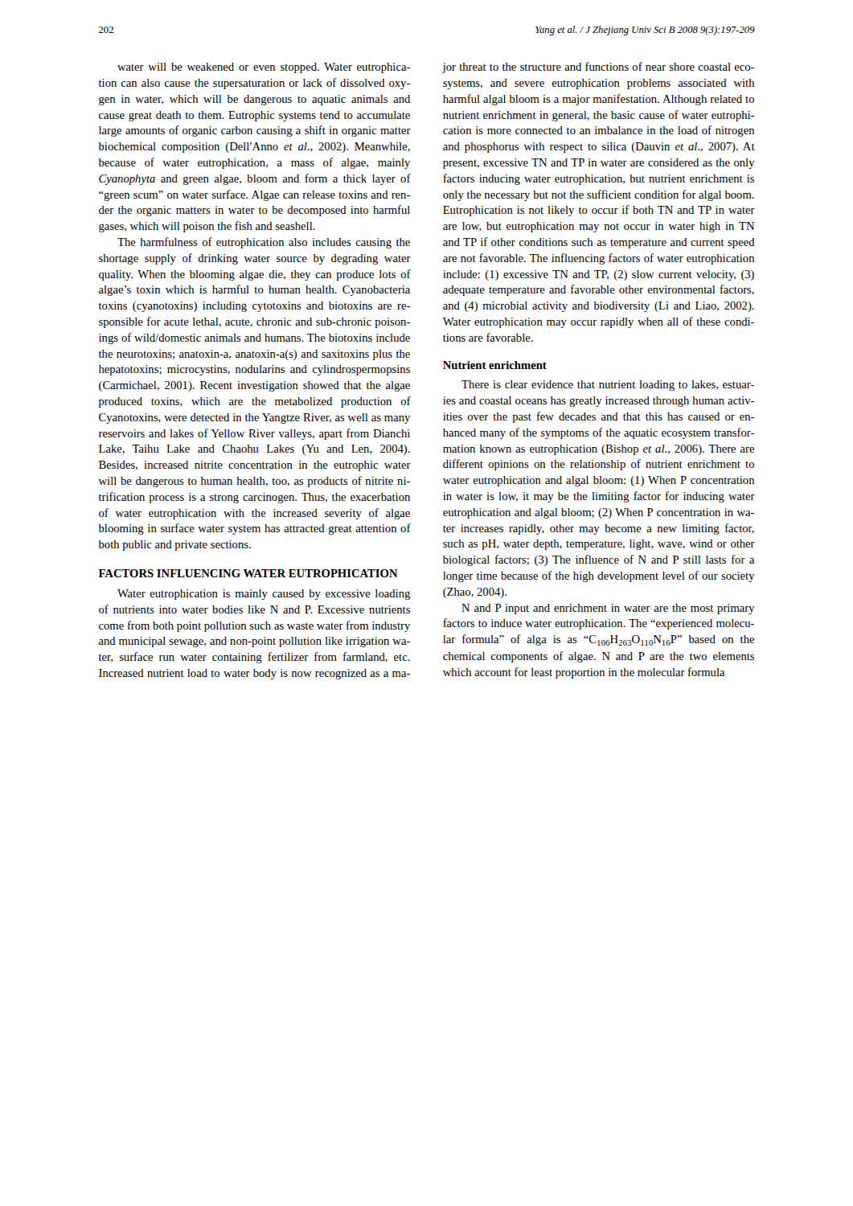202 Yang et al. / J Zhejiang Univ Sci B 2008 9(3):197-209
water will be weakened or even stopped. Water eutrophication can also cause the supersaturation or lack of dissolved oxygen in water, which will be dangerous to aquatic animals and cause great death to them. Eutrophic systems tend to accumulate large amounts of organic carbon causing a shift in organic matter biochemical composition (Dell′Anno et al., 2002). Meanwhile, because of water eutrophication, a mass of algae, mainly Cyanophyta and green algae, bloom and form a thick layer of “green scum” on water surface. Algae can release toxins and render the organic matters in water to be decomposed into harmful gases, which will poison the fish and seashell.
The harmfulness of eutrophication also includes causing the shortage supply of drinking water source by degrading water quality. When the blooming algae die, they can produce lots of algae’s toxin which is harmful to human health. Cyanobacteria toxins (cyanotoxins) including cytotoxins and biotoxins are responsible for acute lethal, acute, chronic and sub-chronic poisonings of wild/domestic animals and humans. The biotoxins include the neurotoxins; anatoxin-a, anatoxin-a(s) and saxitoxins plus the hepatotoxins; microcystins, nodularins and cylindrospermopsins (Carmichael, 2001). Recent investigation showed that the algae produced toxins, which are the metabolized production of Cyanotoxins, were detected in the Yangtze River, as well as many reservoirs and lakes of Yellow River valleys, apart from Dianchi Lake, Taihu Lake and Chaohu Lakes (Yu and Len, 2004). Besides, increased nitrite concentration in the eutrophic water will be dangerous to human health, too, as products of nitrite nitrification process is a strong carcinogen. Thus, the exacerbation of water eutrophication with the increased severity of algae blooming in surface water system has attracted great attention of both public and private sections.
Factors influencing water eutrophication
Water eutrophication is mainly caused by excessive loading of nutrients into water bodies like N and P. Excessive nutrients come from both point pollution such as waste water from industry and municipal sewage, and non-point pollution like irrigation water, surface run water containing fertilizer from farmland, etc. Increased nutrient load to water body is now recognized as a major threat to the structure and functions of near shore coastal ecosystems, and severe eutrophication problems associated with harmful algal bloom is a major manifestation. Although related to nutrient enrichment in general, the basic cause of water eutrophication is more connected to an imbalance in the load of nitrogen and phosphorus with respect to silica (Dauvin et al., 2007). At present, excessive TN and TP in water are considered as the only factors inducing water eutrophication, but nutrient enrichment is only the necessary but not the sufficient condition for algal boom. Eutrophication is not likely to occur if both TN and TP in water are low, but eutrophication may not occur in water high in TN and TP if other conditions such as temperature and current speed are not favorable. The influencing factors of water eutrophication include: (1) excessive TN and TP, (2) slow current velocity, (3) adequate temperature and favorable other environmental factors, and (4) microbial activity and biodiversity (Li and Liao, 2002). Water eutrophication may occur rapidly when all of these conditions are favorable.
Nutrient enrichment
There is clear evidence that nutrient loading to lakes, estuaries and coastal oceans has greatly increased through human activities over the past few decades and that this has caused or enhanced many of the symptoms of the aquatic ecosystem transformation known as eutrophication (Bishop et al., 2006). There are different opinions on the relationship of nutrient enrichment to water eutrophication and algal bloom: (1) When P concentration in water is low, it may be the limiting factor for inducing water eutrophication and algal bloom; (2) When P concentration in water increases rapidly, other may become a new limiting factor, such as pH, water depth, temperature, light, wave, wind or other biological factors; (3) The influence of N and P still lasts for a longer time because of the high development level of our society (Zhao, 2004).
N and P input and enrichment in water are the most primary factors to induce water eutrophication. The “experienced molecular formula” of alga is as “C106H263O110N16P” based on the chemical components of algae. N and P are the two elements which account for least proportion in the molecular formula